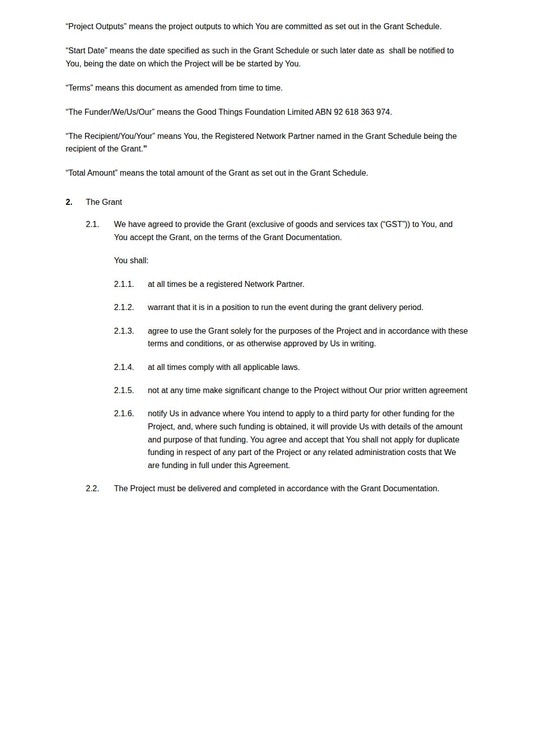“Project Outputs” means the project outputs to which You are committed as set out in the Grant Schedule.
“Start Date” means the date specified as such in the Grant Schedule or such later date as shall be notified to You, being the date on which the Project will be be started by You.
“Terms” means this document as amended from time to time.
“The Funder/We/Us/Our” means the Good Things Foundation Limited ABN 92 618 363 974.
“The Recipient/You/Your” means You, the Registered Network Partner named in the Grant Schedule being the recipient of the Grant.”
“Total Amount” means the total amount of the Grant as set out in the Grant Schedule.
2. The Grant
2.1. We have agreed to provide the Grant (exclusive of goods and services tax (“GST”)) to You, and You accept the Grant, on the terms of the Grant Documentation.
You shall:
2.1.1. at all times be a registered Network Partner.
2.1.2. warrant that it is in a position to run the event during the grant delivery period.
2.1.3. agree to use the Grant solely for the purposes of the Project and in accordance with these terms and conditions, or as otherwise approved by Us in writing.
2.1.4. at all times comply with all applicable laws.
2.1.5. not at any time make significant change to the Project without Our prior written agreement
2.1.6. notify Us in advance where You intend to apply to a third party for other funding for the Project, and, where such funding is obtained, it will provide Us with details of the amount and purpose of that funding. You agree and accept that You shall not apply for duplicate funding in respect of any part of the Project or any related administration costs that We are funding in full under this Agreement.
2.2. The Project must be delivered and completed in accordance with the Grant Documentation.